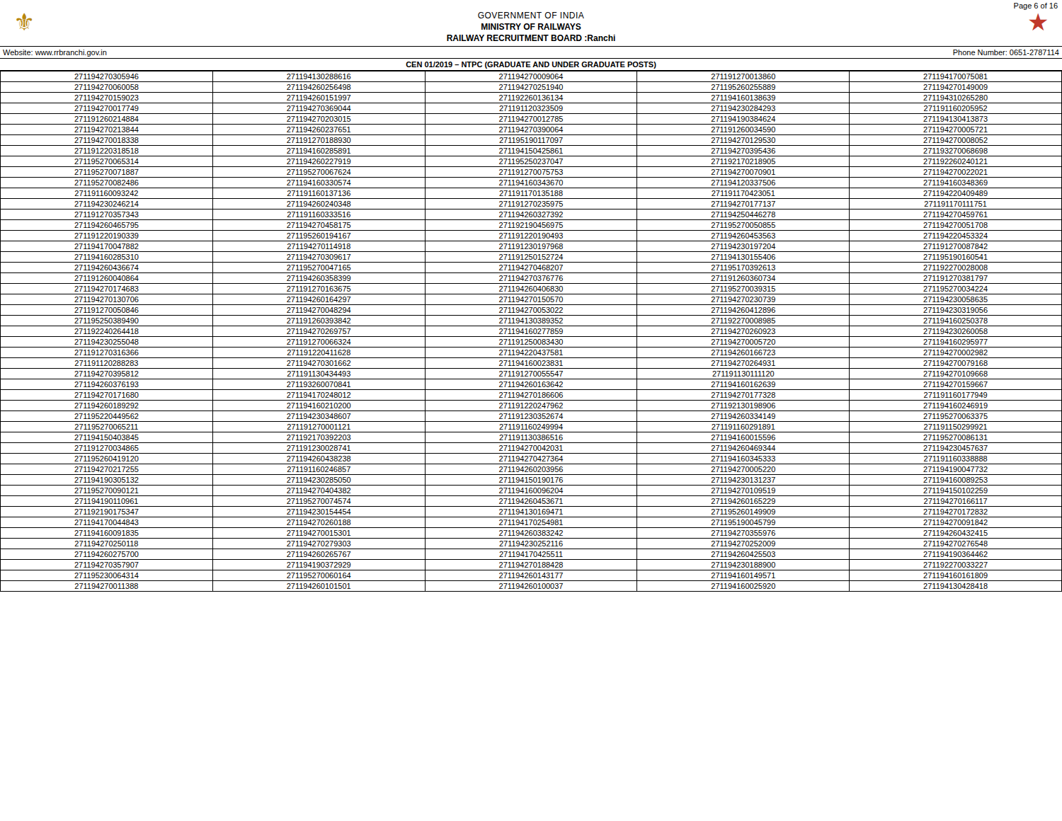Page 6 of 16
⚜
★
GOVERNMENT OF INDIA
MINISTRY OF RAILWAYS
RAILWAY RECRUITMENT BOARD :Ranchi
Website: www.rrbranchi.gov.in Phone Number: 0651-2787114
CEN 01/2019 – NTPC (GRADUATE AND UNDER GRADUATE POSTS)
| 271194270305946 | 271194130288616 | 271194270009064 | 271191270013860 | 271194170075081 |
| 271194270060058 | 271194260256498 | 271194270251940 | 271195260255889 | 271194270149009 |
| 271194270159023 | 271194260151997 | 271192260136134 | 271194160138639 | 271194310265280 |
| 271194270017749 | 271194270369044 | 271191120323509 | 271194230284293 | 271191160205952 |
| 271191260214884 | 271194270203015 | 271194270012785 | 271194190384624 | 271194130413873 |
| 271194270213844 | 271194260237651 | 271194270390064 | 271191260034590 | 271194270005721 |
| 271194270018338 | 271191270188930 | 271195190117097 | 271194270129530 | 271194270008052 |
| 271191220318518 | 271194160285891 | 271194150425861 | 271194270395436 | 271193270068698 |
| 271195270065314 | 271194260227919 | 271195250237047 | 271192170218905 | 271192260240121 |
| 271195270071887 | 271195270067624 | 271191270075753 | 271194270070901 | 271194270022021 |
| 271195270082486 | 271194160330574 | 271194160343670 | 271194120337506 | 271194160348369 |
| 271191160093242 | 271191160137136 | 271191170135188 | 271191170423051 | 271194220409489 |
| 271194230246214 | 271194260240348 | 271191270235975 | 271194270177137 | 271191170111751 |
| 271191270357343 | 271191160333516 | 271194260327392 | 271194250446278 | 271194270459761 |
| 271194260465795 | 271194270458175 | 271192190456975 | 271195270050855 | 271194270051708 |
| 271191220190339 | 271195260194167 | 271191220190493 | 271194260453563 | 271194220453324 |
| 271194170047882 | 271194270114918 | 271191230197968 | 271194230197204 | 271191270087842 |
| 271194160285310 | 271194270309617 | 271191250152724 | 271194130155406 | 271195190160541 |
| 271194260436674 | 271195270047165 | 271194270468207 | 271195170392613 | 271192270028008 |
| 271191260040864 | 271194260358399 | 271194270376776 | 271191260360734 | 271191270381797 |
| 271194270174683 | 271191270163675 | 271194260406830 | 271195270039315 | 271195270034224 |
| 271194270130706 | 271194260164297 | 271194270150570 | 271194270230739 | 271194230058635 |
| 271191270050846 | 271194270048294 | 271194270053022 | 271194260412896 | 271194230319056 |
| 271195250389490 | 271191260393842 | 271194130389352 | 271192270008985 | 271194160250378 |
| 271192240264418 | 271194270269757 | 271194160277859 | 271194270260923 | 271194230260058 |
| 271194230255048 | 271191270066324 | 271191250083430 | 271194270005720 | 271194160295977 |
| 271191270316366 | 271191220411628 | 271194220437581 | 271194260166723 | 271194270002982 |
| 271191120288283 | 271194270301662 | 271194160023831 | 271194270264931 | 271194270079168 |
| 271194270395812 | 271191130434493 | 271191270055547 | 271191130111120 | 271194270109668 |
| 271194260376193 | 271193260070841 | 271194260163642 | 271194160162639 | 271194270159667 |
| 271194270171680 | 271194170248012 | 271194270186606 | 271194270177328 | 271191160177949 |
| 271194260189292 | 271194160210200 | 271191220247962 | 271192130198906 | 271194160246919 |
| 271195220449562 | 271194230348607 | 271191230352674 | 271194260334149 | 271195270063375 |
| 271195270065211 | 271191270001121 | 271191160249994 | 271191160291891 | 271191150299921 |
| 271194150403845 | 271192170392203 | 271191130386516 | 271194160015596 | 271195270086131 |
| 271191270034865 | 271191230028741 | 271194270042031 | 271194260469344 | 271194230457637 |
| 271195260419120 | 271194260438238 | 271194270427364 | 271194160345333 | 271191160338888 |
| 271194270217255 | 271191160246857 | 271194260203956 | 271194270005220 | 271194190047732 |
| 271194190305132 | 271194230285050 | 271194150190176 | 271194230131237 | 271194160089253 |
| 271195270090121 | 271194270404382 | 271194160096204 | 271194270109519 | 271194150102259 |
| 271194190110961 | 271195270074574 | 271194260453671 | 271194260165229 | 271194270166117 |
| 271192190175347 | 271194230154454 | 271194130169471 | 271195260149909 | 271194270172832 |
| 271194170044843 | 271194270260188 | 271194170254981 | 271195190045799 | 271194270091842 |
| 271194160091835 | 271194270015301 | 271194260383242 | 271194270355976 | 271194260432415 |
| 271194270250118 | 271194270279303 | 271194230252116 | 271194270252009 | 271194270276548 |
| 271194260275700 | 271194260265767 | 271194170425511 | 271194260425503 | 271194190364462 |
| 271194270357907 | 271194190372929 | 271194270188428 | 271194230188900 | 271192270033227 |
| 271195230064314 | 271195270060164 | 271194260143177 | 271194160149571 | 271194160161809 |
| 271194270011388 | 271194260101501 | 271194260100037 | 271194160025920 | 271194130428418 |